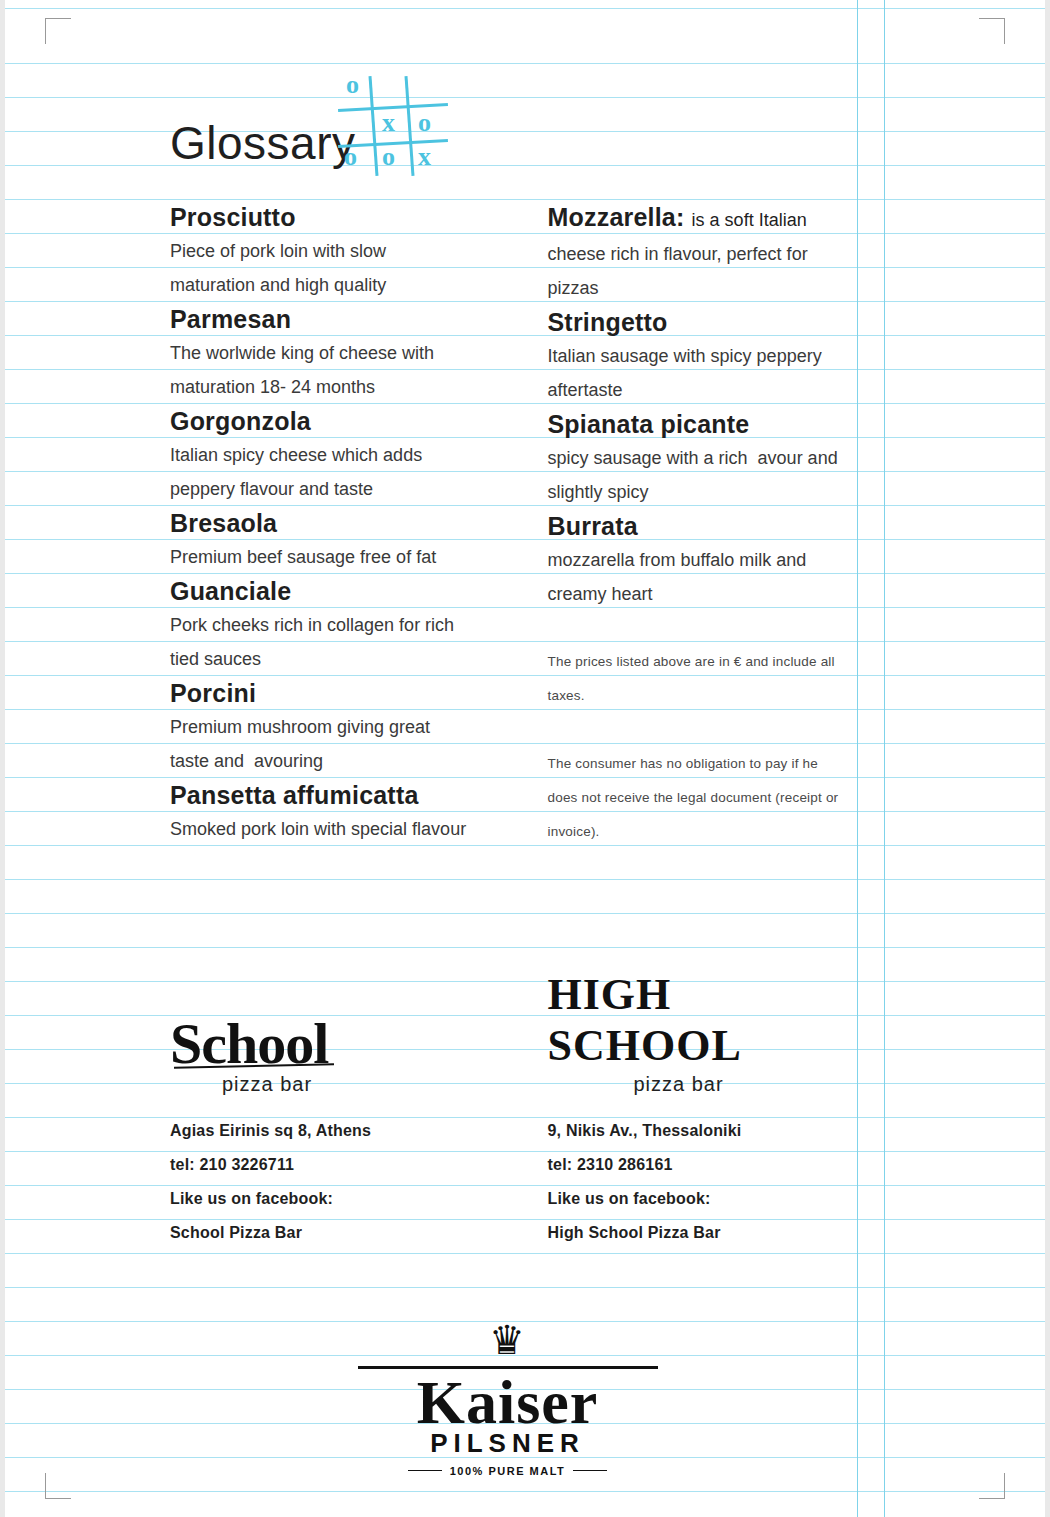Glossary
o x o o o x
Prosciutto
Piece of pork loin with slow maturation and high quality
Parmesan
The worlwide king of cheese with maturation 18- 24 months
Gorgonzola
Italian spicy cheese which adds peppery flavour and taste
Bresaola
Premium beef sausage free of fat
Guanciale
Pork cheeks rich in collagen for rich tied sauces
Porcini
Premium mushroom giving great taste and avouring
Pansetta affumicatta
Smoked pork loin with special flavour
Mozzarella: is a soft Italian
cheese rich in flavour, perfect for pizzas
Stringetto
Italian sausage with spicy peppery aftertaste
Spianata picante
spicy sausage with a rich avour and slightly spicy
Burrata
mozzarella from buffalo milk and creamy heart
The prices listed above are in € and include all taxes.
The consumer has no obligation to pay if he does not receive the legal document (receipt or invoice).
School
pizza bar
Agias Eirinis sq 8, Athens
tel: 210 3226711
Like us on facebook:
School Pizza Bar
High School
pizza bar
9, Nikis Av., Thessaloniki
tel: 2310 286161
Like us on facebook:
High School Pizza Bar
♛
Kaiser
PILSNER
100% PURE MALT